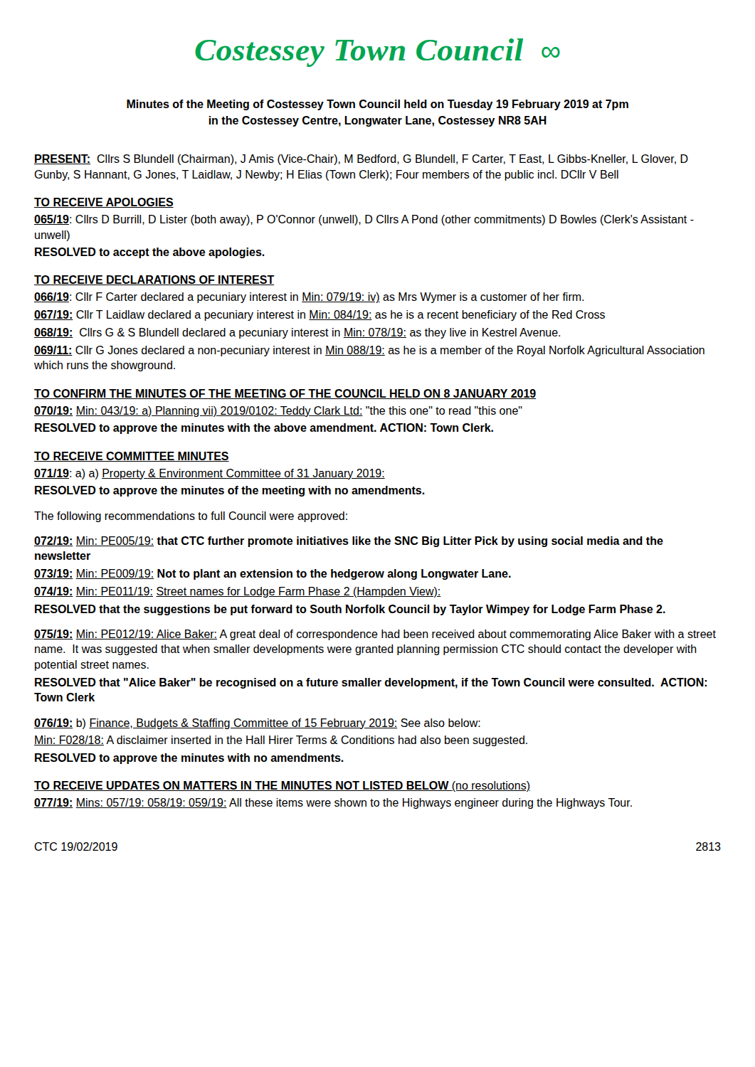Costessey Town Council∞
Minutes of the Meeting of Costessey Town Council held on Tuesday 19 February 2019 at 7pm
in the Costessey Centre, Longwater Lane, Costessey NR8 5AH
PRESENT: Cllrs S Blundell (Chairman), J Amis (Vice-Chair), M Bedford, G Blundell, F Carter, T East, L Gibbs-Kneller, L Glover, D Gunby, S Hannant, G Jones, T Laidlaw, J Newby; H Elias (Town Clerk); Four members of the public incl. DCllr V Bell
TO RECEIVE APOLOGIES
065/19: Cllrs D Burrill, D Lister (both away), P O'Connor (unwell), D Cllrs A Pond (other commitments) D Bowles (Clerk's Assistant - unwell)
RESOLVED to accept the above apologies.
TO RECEIVE DECLARATIONS OF INTEREST
066/19: Cllr F Carter declared a pecuniary interest in Min: 079/19: iv) as Mrs Wymer is a customer of her firm.
067/19: Cllr T Laidlaw declared a pecuniary interest in Min: 084/19: as he is a recent beneficiary of the Red Cross
068/19: Cllrs G & S Blundell declared a pecuniary interest in Min: 078/19: as they live in Kestrel Avenue.
069/11: Cllr G Jones declared a non-pecuniary interest in Min 088/19: as he is a member of the Royal Norfolk Agricultural Association which runs the showground.
TO CONFIRM THE MINUTES OF THE MEETING OF THE COUNCIL HELD ON 8 JANUARY 2019
070/19: Min: 043/19: a) Planning vii) 2019/0102: Teddy Clark Ltd: "the this one" to read "this one"
RESOLVED to approve the minutes with the above amendment. ACTION: Town Clerk.
TO RECEIVE COMMITTEE MINUTES
071/19: a) a) Property & Environment Committee of 31 January 2019:
RESOLVED to approve the minutes of the meeting with no amendments.
The following recommendations to full Council were approved:
072/19: Min: PE005/19: that CTC further promote initiatives like the SNC Big Litter Pick by using social media and the newsletter
073/19: Min: PE009/19: Not to plant an extension to the hedgerow along Longwater Lane.
074/19: Min: PE011/19: Street names for Lodge Farm Phase 2 (Hampden View):
RESOLVED that the suggestions be put forward to South Norfolk Council by Taylor Wimpey for Lodge Farm Phase 2.
075/19: Min: PE012/19: Alice Baker: A great deal of correspondence had been received about commemorating Alice Baker with a street name. It was suggested that when smaller developments were granted planning permission CTC should contact the developer with potential street names.
RESOLVED that "Alice Baker" be recognised on a future smaller development, if the Town Council were consulted. ACTION: Town Clerk
076/19: b) Finance, Budgets & Staffing Committee of 15 February 2019: See also below:
Min: F028/18: A disclaimer inserted in the Hall Hirer Terms & Conditions had also been suggested.
RESOLVED to approve the minutes with no amendments.
TO RECEIVE UPDATES ON MATTERS IN THE MINUTES NOT LISTED BELOW (no resolutions)
077/19: Mins: 057/19: 058/19: 059/19: All these items were shown to the Highways engineer during the Highways Tour.
CTC 19/02/2019 2813